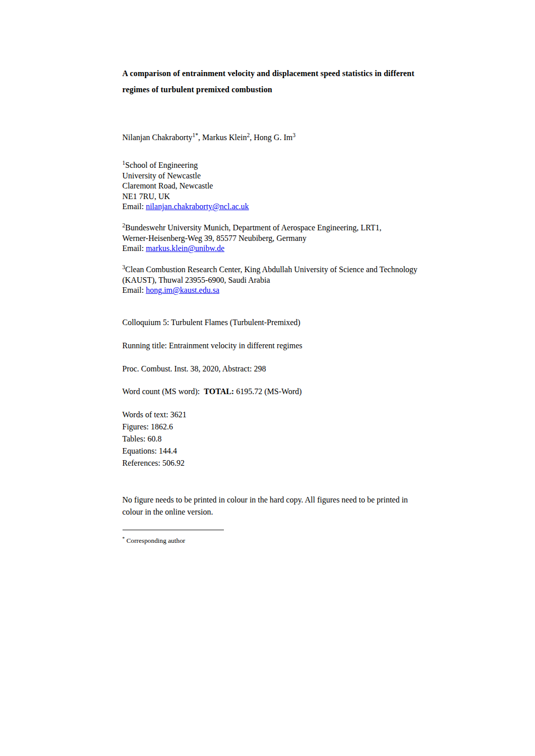A comparison of entrainment velocity and displacement speed statistics in different regimes of turbulent premixed combustion
Nilanjan Chakraborty1*, Markus Klein2, Hong G. Im3
1School of Engineering
University of Newcastle
Claremont Road, Newcastle
NE1 7RU, UK
Email: nilanjan.chakraborty@ncl.ac.uk
2Bundeswehr University Munich, Department of Aerospace Engineering, LRT1,
Werner-Heisenberg-Weg 39, 85577 Neubiberg, Germany
Email: markus.klein@unibw.de
3Clean Combustion Research Center, King Abdullah University of Science and Technology (KAUST), Thuwal 23955-6900, Saudi Arabia
Email: hong.im@kaust.edu.sa
Colloquium 5: Turbulent Flames (Turbulent-Premixed)
Running title: Entrainment velocity in different regimes
Proc. Combust. Inst. 38, 2020, Abstract: 298
Word count (MS word): TOTAL: 6195.72 (MS-Word)
Words of text: 3621
Figures: 1862.6
Tables: 60.8
Equations: 144.4
References: 506.92
No figure needs to be printed in colour in the hard copy. All figures need to be printed in colour in the online version.
* Corresponding author